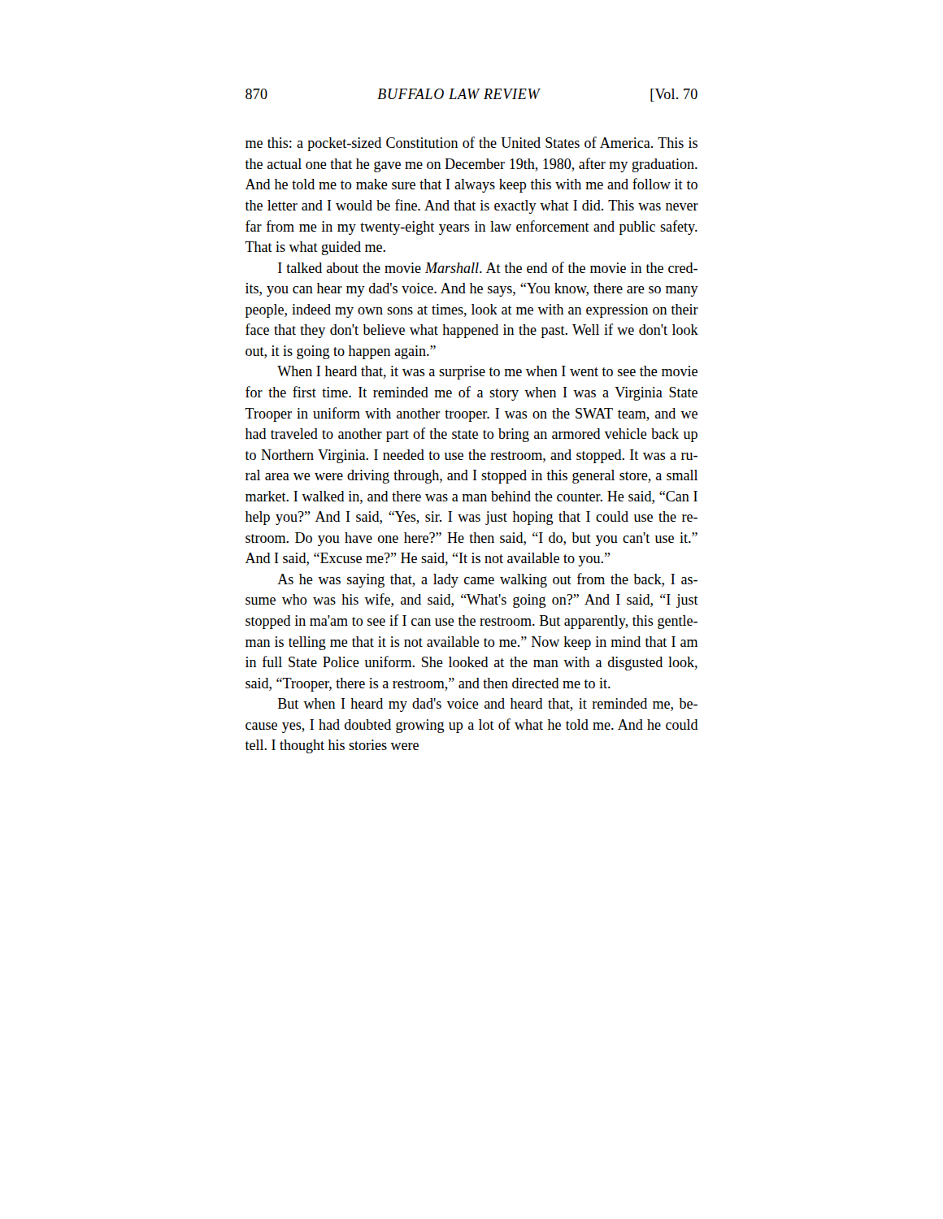870 BUFFALO LAW REVIEW [Vol. 70
me this: a pocket-sized Constitution of the United States of America. This is the actual one that he gave me on December 19th, 1980, after my graduation. And he told me to make sure that I always keep this with me and follow it to the letter and I would be fine. And that is exactly what I did. This was never far from me in my twenty-eight years in law enforcement and public safety. That is what guided me.
I talked about the movie Marshall. At the end of the movie in the credits, you can hear my dad's voice. And he says, “You know, there are so many people, indeed my own sons at times, look at me with an expression on their face that they don't believe what happened in the past. Well if we don't look out, it is going to happen again.”
When I heard that, it was a surprise to me when I went to see the movie for the first time. It reminded me of a story when I was a Virginia State Trooper in uniform with another trooper. I was on the SWAT team, and we had traveled to another part of the state to bring an armored vehicle back up to Northern Virginia. I needed to use the restroom, and stopped. It was a rural area we were driving through, and I stopped in this general store, a small market. I walked in, and there was a man behind the counter. He said, “Can I help you?” And I said, “Yes, sir. I was just hoping that I could use the restroom. Do you have one here?” He then said, “I do, but you can't use it.” And I said, “Excuse me?” He said, “It is not available to you.”
As he was saying that, a lady came walking out from the back, I assume who was his wife, and said, “What's going on?” And I said, “I just stopped in ma'am to see if I can use the restroom. But apparently, this gentleman is telling me that it is not available to me.” Now keep in mind that I am in full State Police uniform. She looked at the man with a disgusted look, said, “Trooper, there is a restroom,” and then directed me to it.
But when I heard my dad's voice and heard that, it reminded me, because yes, I had doubted growing up a lot of what he told me. And he could tell. I thought his stories were